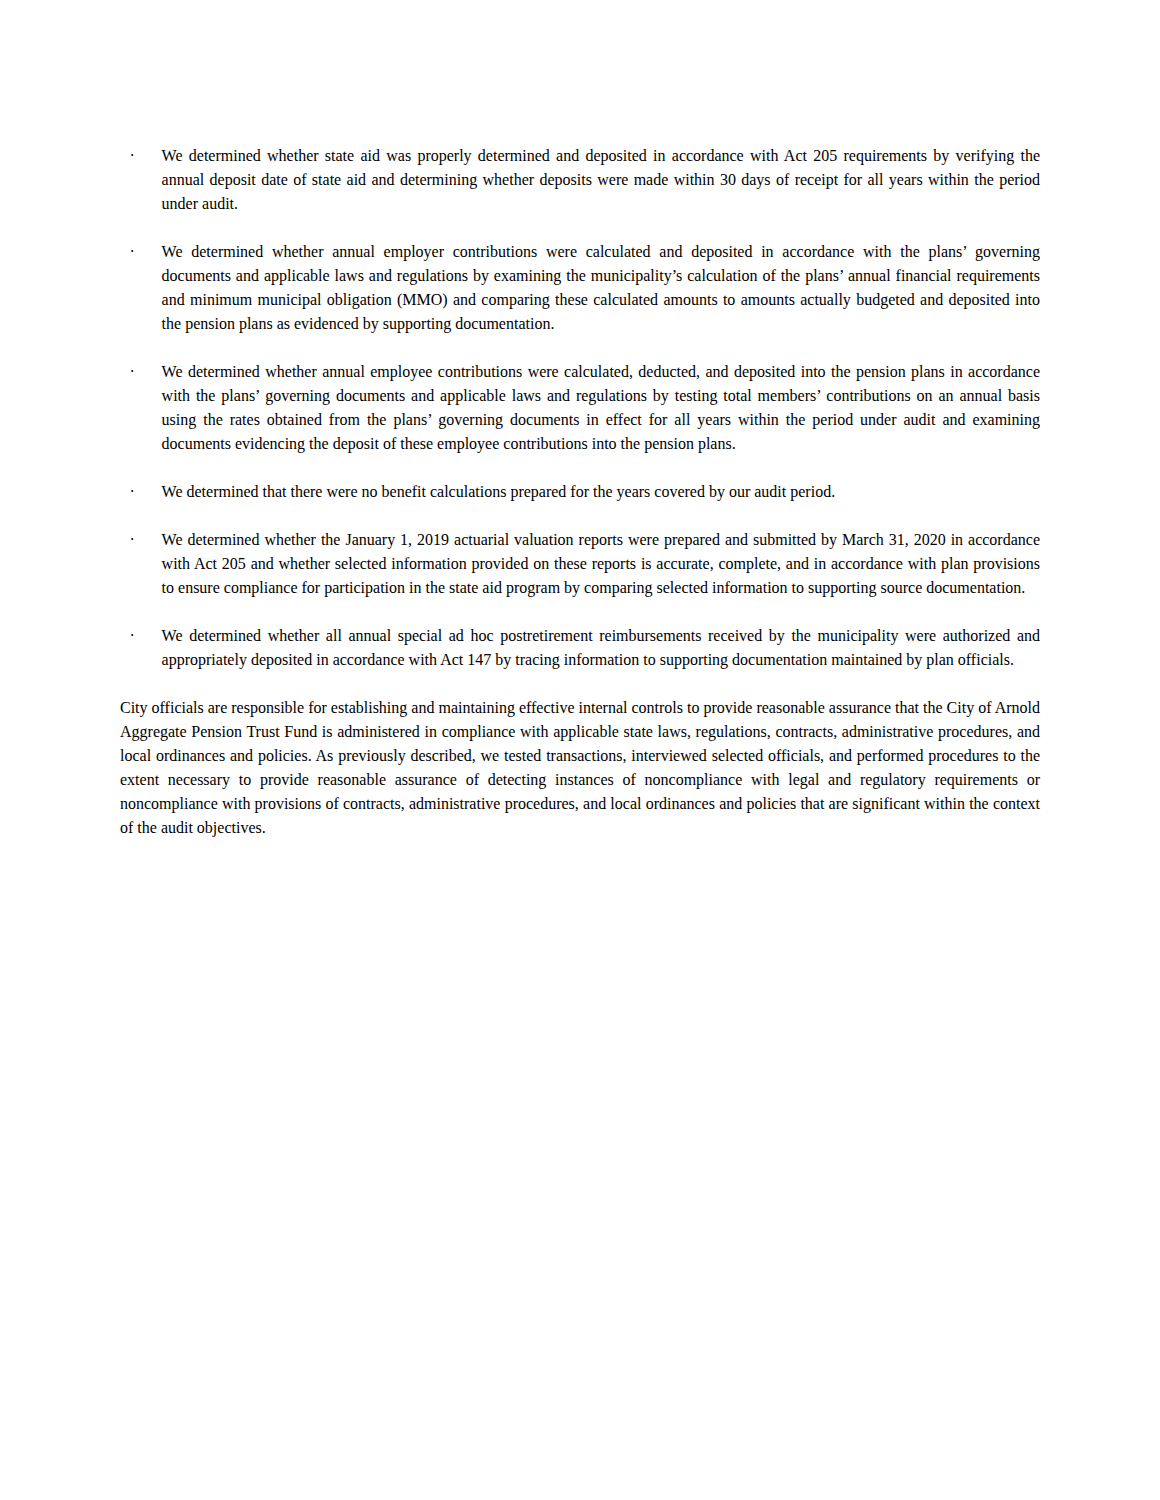We determined whether state aid was properly determined and deposited in accordance with Act 205 requirements by verifying the annual deposit date of state aid and determining whether deposits were made within 30 days of receipt for all years within the period under audit.
We determined whether annual employer contributions were calculated and deposited in accordance with the plans’ governing documents and applicable laws and regulations by examining the municipality’s calculation of the plans’ annual financial requirements and minimum municipal obligation (MMO) and comparing these calculated amounts to amounts actually budgeted and deposited into the pension plans as evidenced by supporting documentation.
We determined whether annual employee contributions were calculated, deducted, and deposited into the pension plans in accordance with the plans’ governing documents and applicable laws and regulations by testing total members’ contributions on an annual basis using the rates obtained from the plans’ governing documents in effect for all years within the period under audit and examining documents evidencing the deposit of these employee contributions into the pension plans.
We determined that there were no benefit calculations prepared for the years covered by our audit period.
We determined whether the January 1, 2019 actuarial valuation reports were prepared and submitted by March 31, 2020 in accordance with Act 205 and whether selected information provided on these reports is accurate, complete, and in accordance with plan provisions to ensure compliance for participation in the state aid program by comparing selected information to supporting source documentation.
We determined whether all annual special ad hoc postretirement reimbursements received by the municipality were authorized and appropriately deposited in accordance with Act 147 by tracing information to supporting documentation maintained by plan officials.
City officials are responsible for establishing and maintaining effective internal controls to provide reasonable assurance that the City of Arnold Aggregate Pension Trust Fund is administered in compliance with applicable state laws, regulations, contracts, administrative procedures, and local ordinances and policies. As previously described, we tested transactions, interviewed selected officials, and performed procedures to the extent necessary to provide reasonable assurance of detecting instances of noncompliance with legal and regulatory requirements or noncompliance with provisions of contracts, administrative procedures, and local ordinances and policies that are significant within the context of the audit objectives.